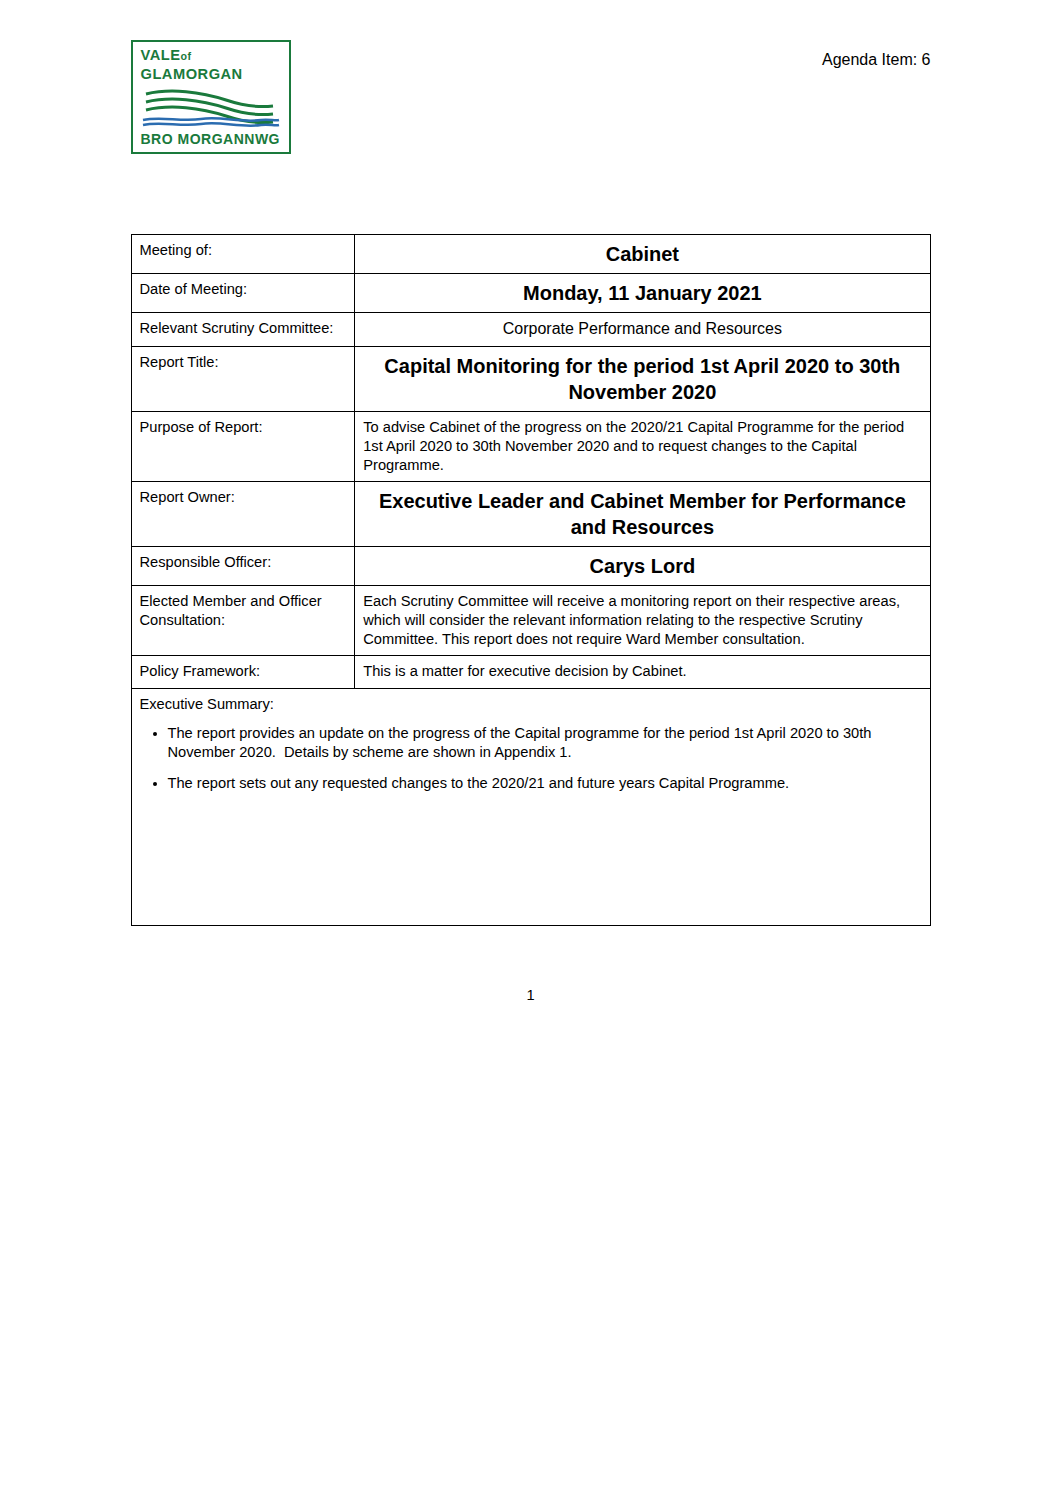VALE of GLAMORGAN
BRO MORGANNWG
Agenda Item: 6
| Meeting of: | Cabinet |
| Date of Meeting: | Monday, 11 January 2021 |
| Relevant Scrutiny Committee: | Corporate Performance and Resources |
| Report Title: | Capital Monitoring for the period 1st April 2020 to 30th November 2020 |
| Purpose of Report: | To advise Cabinet of the progress on the 2020/21 Capital Programme for the period 1st April 2020 to 30th November 2020 and to request changes to the Capital Programme. |
| Report Owner: | Executive Leader and Cabinet Member for Performance and Resources |
| Responsible Officer: | Carys Lord |
| Elected Member and Officer Consultation: | Each Scrutiny Committee will receive a monitoring report on their respective areas, which will consider the relevant information relating to the respective Scrutiny Committee. This report does not require Ward Member consultation. |
| Policy Framework: | This is a matter for executive decision by Cabinet. |
| Executive Summary: The report provides an update on the progress of the Capital programme for the period 1st April 2020 to 30th November 2020. Details by scheme are shown in Appendix 1. The report sets out any requested changes to the 2020/21 and future years Capital Programme. |
1